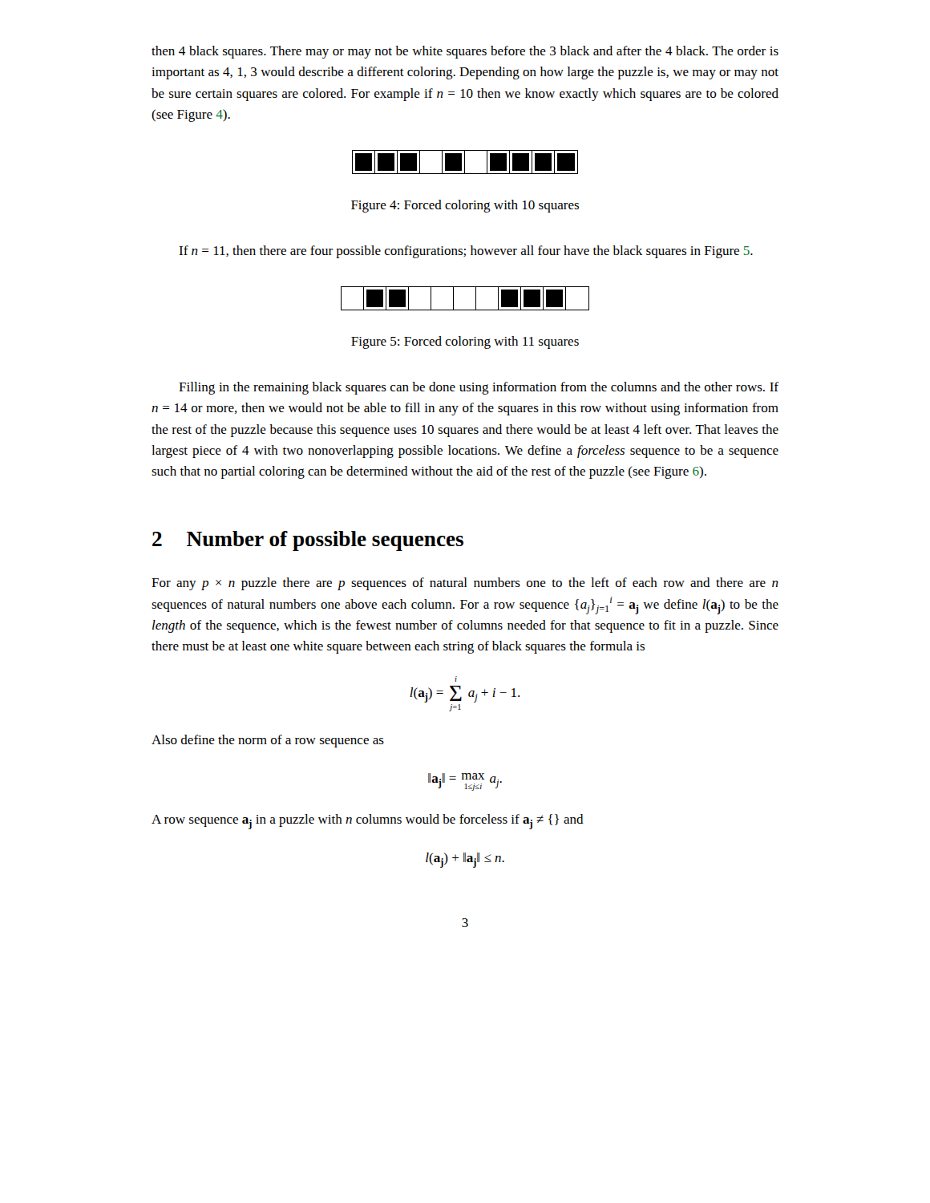then 4 black squares. There may or may not be white squares before the 3 black and after the 4 black. The order is important as 4, 1, 3 would describe a different coloring. Depending on how large the puzzle is, we may or may not be sure certain squares are colored. For example if n = 10 then we know exactly which squares are to be colored (see Figure 4).
Figure 4: Forced coloring with 10 squares
If n = 11, then there are four possible configurations; however all four have the black squares in Figure 5.
Figure 5: Forced coloring with 11 squares
Filling in the remaining black squares can be done using information from the columns and the other rows. If n = 14 or more, then we would not be able to fill in any of the squares in this row without using information from the rest of the puzzle because this sequence uses 10 squares and there would be at least 4 left over. That leaves the largest piece of 4 with two nonoverlapping possible locations. We define a forceless sequence to be a sequence such that no partial coloring can be determined without the aid of the rest of the puzzle (see Figure 6).
2 Number of possible sequences
For any p × n puzzle there are p sequences of natural numbers one to the left of each row and there are n sequences of natural numbers one above each column. For a row sequence {aj}j=1i = aj we define l(aj) to be the length of the sequence, which is the fewest number of columns needed for that sequence to fit in a puzzle. Since there must be at least one white square between each string of black squares the formula is
l(aj) = i Σ j=1 aj + i − 1.
Also define the norm of a row sequence as
‖aj‖ = max 1≤j≤i aj.
A row sequence aj in a puzzle with n columns would be forceless if aj ≠ {} and
l(aj) + ‖aj‖ ≤ n.
3